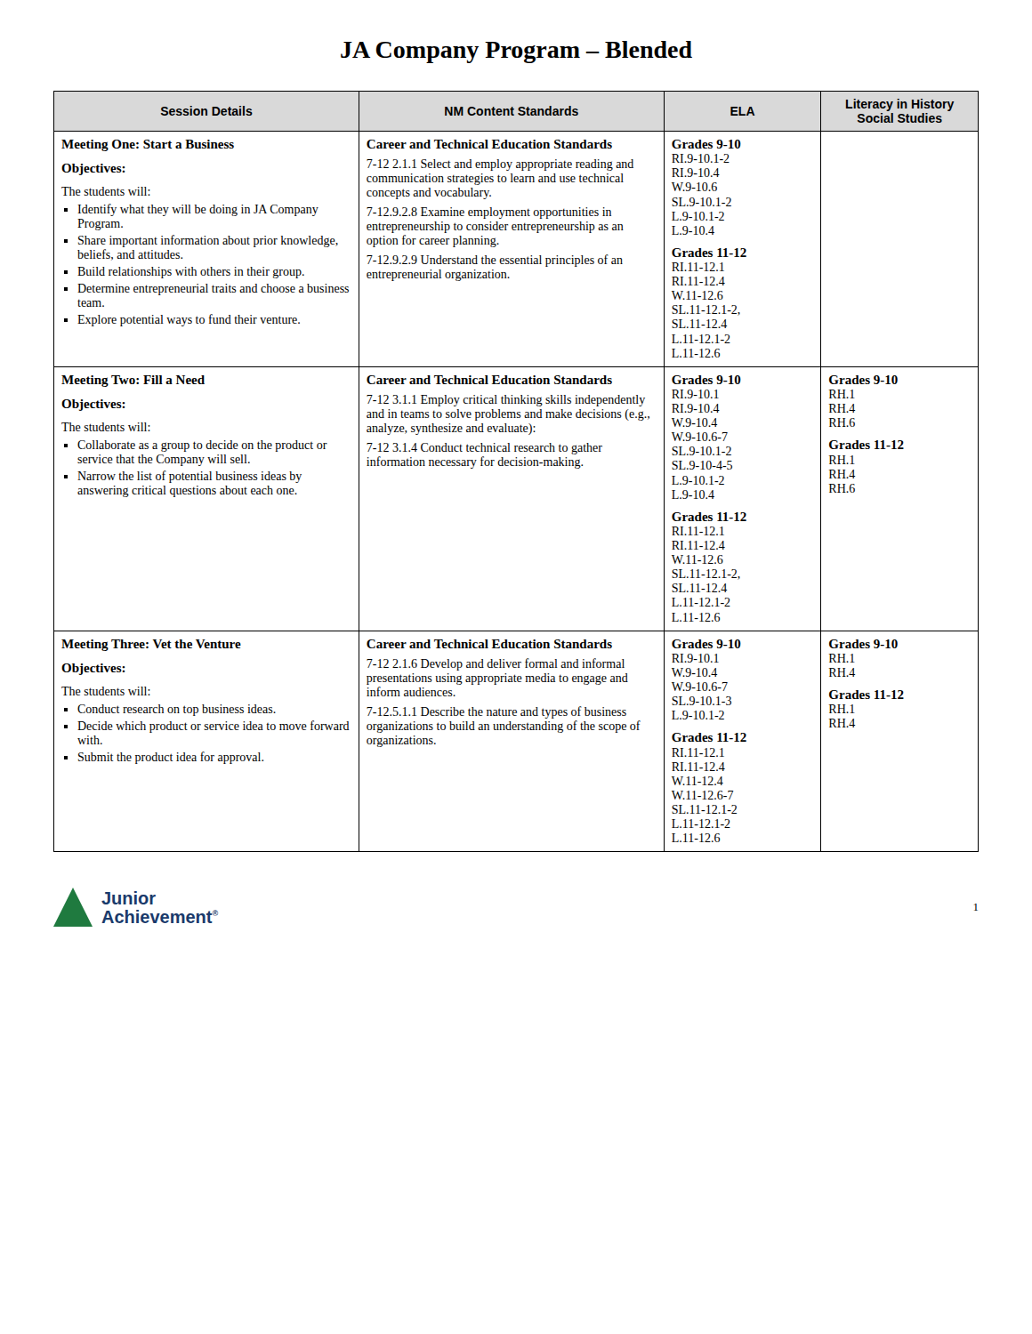JA Company Program – Blended
| Session Details | NM Content Standards | ELA | Literacy in History Social Studies |
| --- | --- | --- | --- |
| Meeting One: Start a Business Objectives: The students will: Identify what they will be doing in JA Company Program. Share important information about prior knowledge, beliefs, and attitudes. Build relationships with others in their group. Determine entrepreneurial traits and choose a business team. Explore potential ways to fund their venture. | Career and Technical Education Standards 7-12 2.1.1 Select and employ appropriate reading and communication strategies to learn and use technical concepts and vocabulary. 7-12.9.2.8 Examine employment opportunities in entrepreneurship to consider entrepreneurship as an option for career planning. 7-12.9.2.9 Understand the essential principles of an entrepreneurial organization. | Grades 9-10 RI.9-10.1-2 RI.9-10.4 W.9-10.6 SL.9-10.1-2 L.9-10.1-2 L.9-10.4 Grades 11-12 RI.11-12.1 RI.11-12.4 W.11-12.6 SL.11-12.1-2, SL.11-12.4 L.11-12.1-2 L.11-12.6 | |
| Meeting Two: Fill a Need Objectives: The students will: Collaborate as a group to decide on the product or service that the Company will sell. Narrow the list of potential business ideas by answering critical questions about each one. | Career and Technical Education Standards 7-12 3.1.1 Employ critical thinking skills independently and in teams to solve problems and make decisions (e.g., analyze, synthesize and evaluate): 7-12 3.1.4 Conduct technical research to gather information necessary for decision-making. | Grades 9-10 RI.9-10.1 RI.9-10.4 W.9-10.4 W.9-10.6-7 SL.9-10.1-2 SL.9-10-4-5 L.9-10.1-2 L.9-10.4 Grades 11-12 RI.11-12.1 RI.11-12.4 W.11-12.6 SL.11-12.1-2, SL.11-12.4 L.11-12.1-2 L.11-12.6 | Grades 9-10 RH.1 RH.4 RH.6 Grades 11-12 RH.1 RH.4 RH.6 |
| Meeting Three: Vet the Venture Objectives: The students will: Conduct research on top business ideas. Decide which product or service idea to move forward with. Submit the product idea for approval. | Career and Technical Education Standards 7-12 2.1.6 Develop and deliver formal and informal presentations using appropriate media to engage and inform audiences. 7-12.5.1.1 Describe the nature and types of business organizations to build an understanding of the scope of organizations. | Grades 9-10 RI.9-10.1 W.9-10.4 W.9-10.6-7 SL.9-10.1-3 L.9-10.1-2 Grades 11-12 RI.11-12.1 RI.11-12.4 W.11-12.4 W.11-12.6-7 SL.11-12.1-2 L.11-12.1-2 L.11-12.6 | Grades 9-10 RH.1 RH.4 Grades 11-12 RH.1 RH.4 |
Junior
Achievement®
1